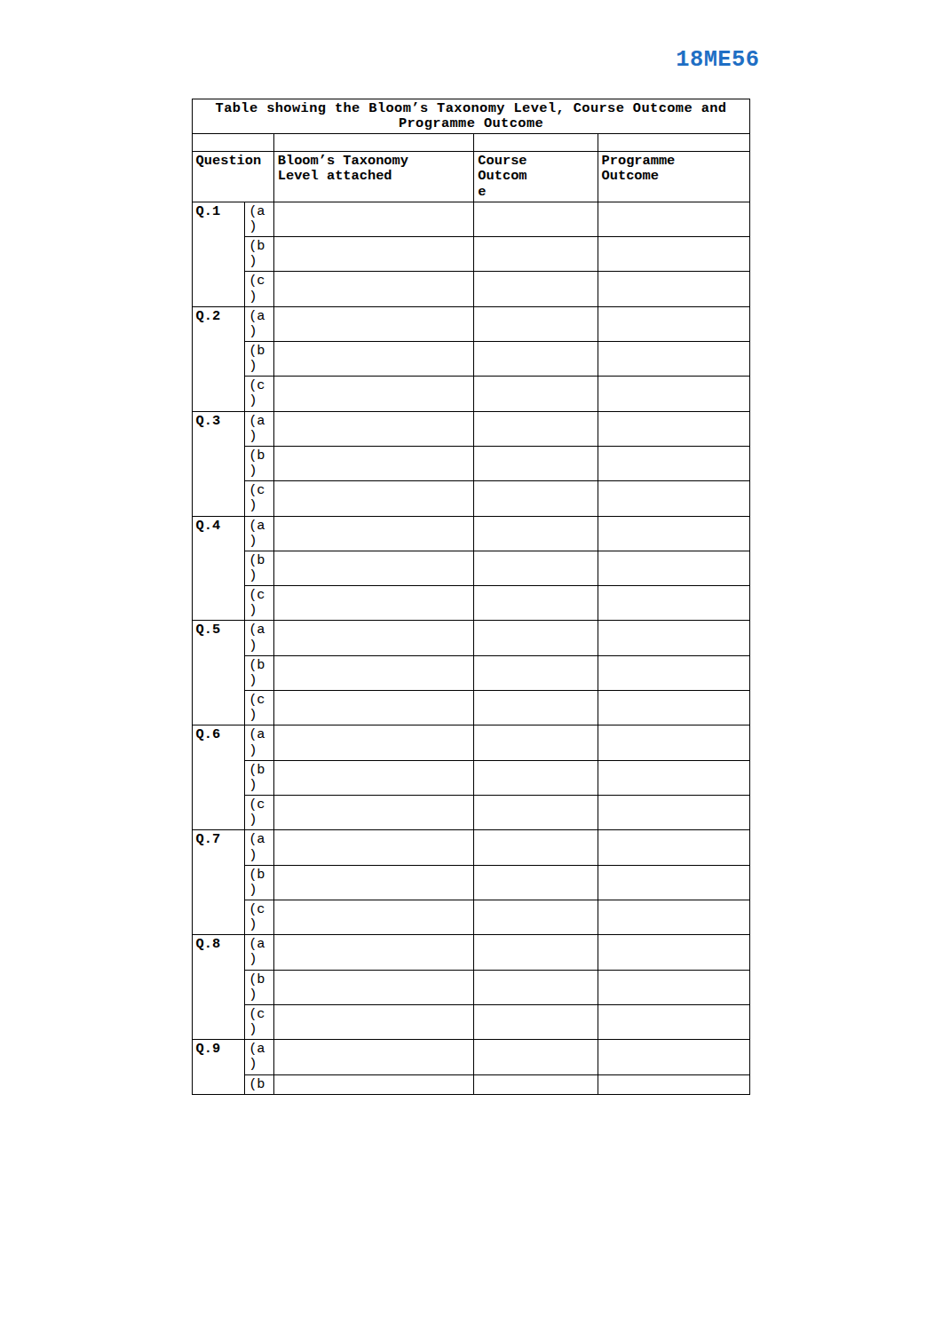18ME56
| Table showing the Bloom’s Taxonomy Level, Course Outcome and Programme Outcome |
| Question | Bloom’s Taxonomy Level attached | Course Outcom e | Programme Outcome |
| Q.1 | (a ) | | | |
| (b ) | | | |
| (c ) | | | |
| Q.2 | (a ) | | | |
| (b ) | | | |
| (c ) | | | |
| Q.3 | (a ) | | | |
| (b ) | | | |
| (c ) | | | |
| Q.4 | (a ) | | | |
| (b ) | | | |
| (c ) | | | |
| Q.5 | (a ) | | | |
| (b ) | | | |
| (c ) | | | |
| Q.6 | (a ) | | | |
| (b ) | | | |
| (c ) | | | |
| Q.7 | (a ) | | | |
| (b ) | | | |
| (c ) | | | |
| Q.8 | (a ) | | | |
| (b ) | | | |
| (c ) | | | |
| Q.9 | (a ) | | | |
| (b | | | |